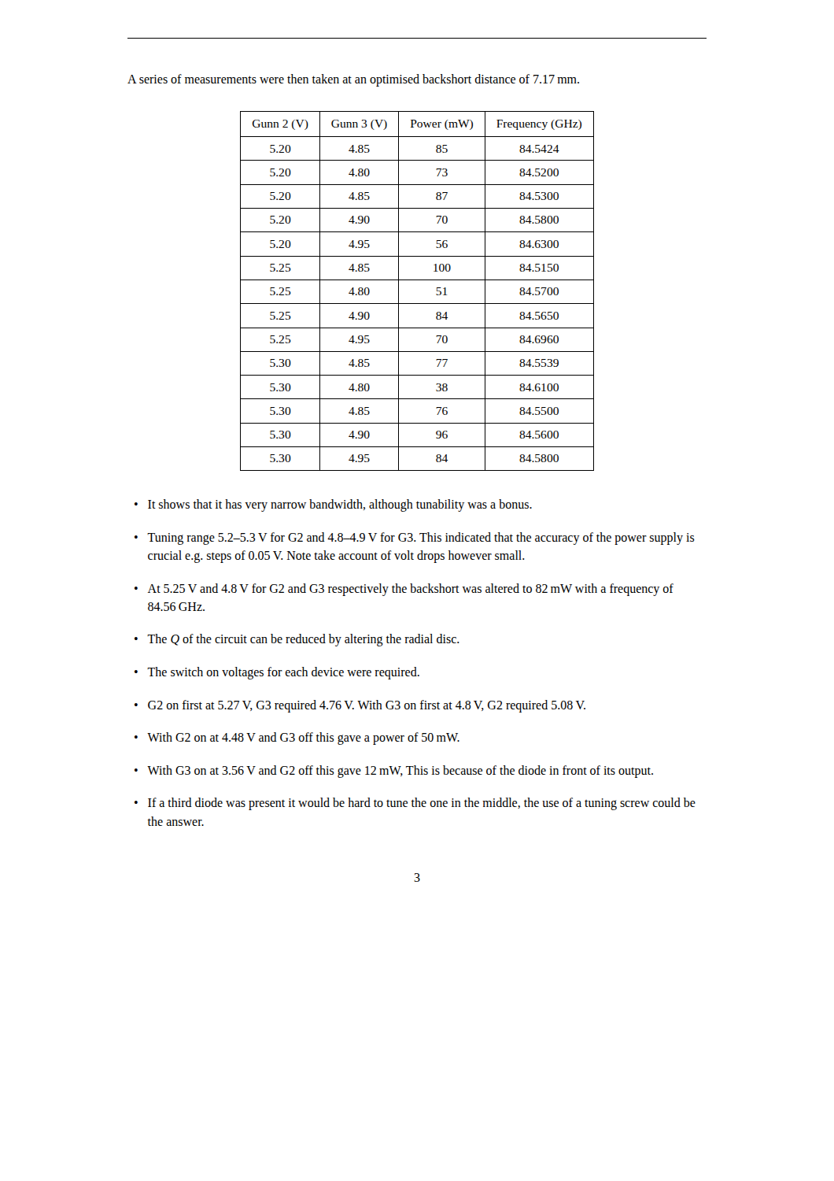A series of measurements were then taken at an optimised backshort distance of 7.17 mm.
| Gunn 2 (V) | Gunn 3 (V) | Power (mW) | Frequency (GHz) |
| --- | --- | --- | --- |
| 5.20 | 4.85 | 85 | 84.5424 |
| 5.20 | 4.80 | 73 | 84.5200 |
| 5.20 | 4.85 | 87 | 84.5300 |
| 5.20 | 4.90 | 70 | 84.5800 |
| 5.20 | 4.95 | 56 | 84.6300 |
| 5.25 | 4.85 | 100 | 84.5150 |
| 5.25 | 4.80 | 51 | 84.5700 |
| 5.25 | 4.90 | 84 | 84.5650 |
| 5.25 | 4.95 | 70 | 84.6960 |
| 5.30 | 4.85 | 77 | 84.5539 |
| 5.30 | 4.80 | 38 | 84.6100 |
| 5.30 | 4.85 | 76 | 84.5500 |
| 5.30 | 4.90 | 96 | 84.5600 |
| 5.30 | 4.95 | 84 | 84.5800 |
It shows that it has very narrow bandwidth, although tunability was a bonus.
Tuning range 5.2–5.3 V for G2 and 4.8–4.9 V for G3. This indicated that the accuracy of the power supply is crucial e.g. steps of 0.05 V. Note take account of volt drops however small.
At 5.25 V and 4.8 V for G2 and G3 respectively the backshort was altered to 82 mW with a frequency of 84.56 GHz.
The Q of the circuit can be reduced by altering the radial disc.
The switch on voltages for each device were required.
G2 on first at 5.27 V, G3 required 4.76 V. With G3 on first at 4.8 V, G2 required 5.08 V.
With G2 on at 4.48 V and G3 off this gave a power of 50 mW.
With G3 on at 3.56 V and G2 off this gave 12 mW, This is because of the diode in front of its output.
If a third diode was present it would be hard to tune the one in the middle, the use of a tuning screw could be the answer.
3